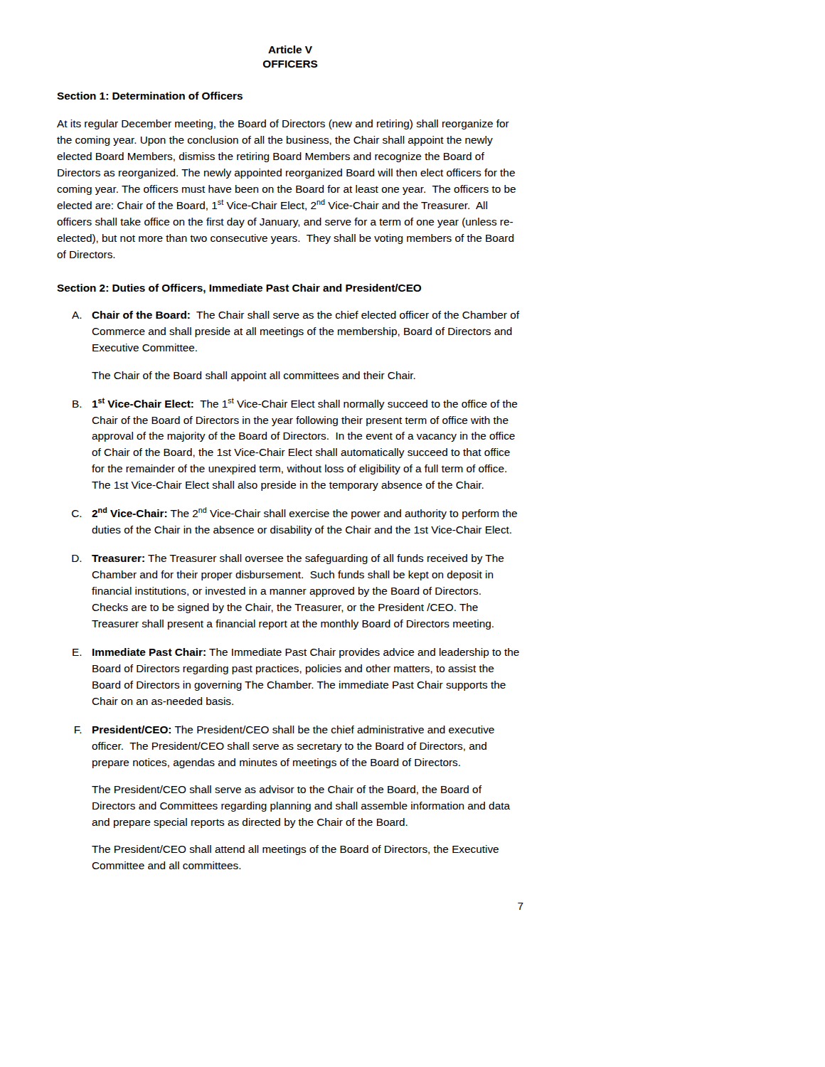Article V OFFICERS
Section 1: Determination of Officers
At its regular December meeting, the Board of Directors (new and retiring) shall reorganize for the coming year. Upon the conclusion of all the business, the Chair shall appoint the newly elected Board Members, dismiss the retiring Board Members and recognize the Board of Directors as reorganized. The newly appointed reorganized Board will then elect officers for the coming year. The officers must have been on the Board for at least one year. The officers to be elected are: Chair of the Board, 1st Vice-Chair Elect, 2nd Vice-Chair and the Treasurer. All officers shall take office on the first day of January, and serve for a term of one year (unless re-elected), but not more than two consecutive years. They shall be voting members of the Board of Directors.
Section 2: Duties of Officers, Immediate Past Chair and President/CEO
Chair of the Board: The Chair shall serve as the chief elected officer of the Chamber of Commerce and shall preside at all meetings of the membership, Board of Directors and Executive Committee.
The Chair of the Board shall appoint all committees and their Chair.
1st Vice-Chair Elect: The 1st Vice-Chair Elect shall normally succeed to the office of the Chair of the Board of Directors in the year following their present term of office with the approval of the majority of the Board of Directors. In the event of a vacancy in the office of Chair of the Board, the 1st Vice-Chair Elect shall automatically succeed to that office for the remainder of the unexpired term, without loss of eligibility of a full term of office. The 1st Vice-Chair Elect shall also preside in the temporary absence of the Chair.
2nd Vice-Chair: The 2nd Vice-Chair shall exercise the power and authority to perform the duties of the Chair in the absence or disability of the Chair and the 1st Vice-Chair Elect.
Treasurer: The Treasurer shall oversee the safeguarding of all funds received by The Chamber and for their proper disbursement. Such funds shall be kept on deposit in financial institutions, or invested in a manner approved by the Board of Directors. Checks are to be signed by the Chair, the Treasurer, or the President /CEO. The Treasurer shall present a financial report at the monthly Board of Directors meeting.
Immediate Past Chair: The Immediate Past Chair provides advice and leadership to the Board of Directors regarding past practices, policies and other matters, to assist the Board of Directors in governing The Chamber. The immediate Past Chair supports the Chair on an as-needed basis.
President/CEO: The President/CEO shall be the chief administrative and executive officer. The President/CEO shall serve as secretary to the Board of Directors, and prepare notices, agendas and minutes of meetings of the Board of Directors.
The President/CEO shall serve as advisor to the Chair of the Board, the Board of Directors and Committees regarding planning and shall assemble information and data and prepare special reports as directed by the Chair of the Board.
The President/CEO shall attend all meetings of the Board of Directors, the Executive Committee and all committees.
7